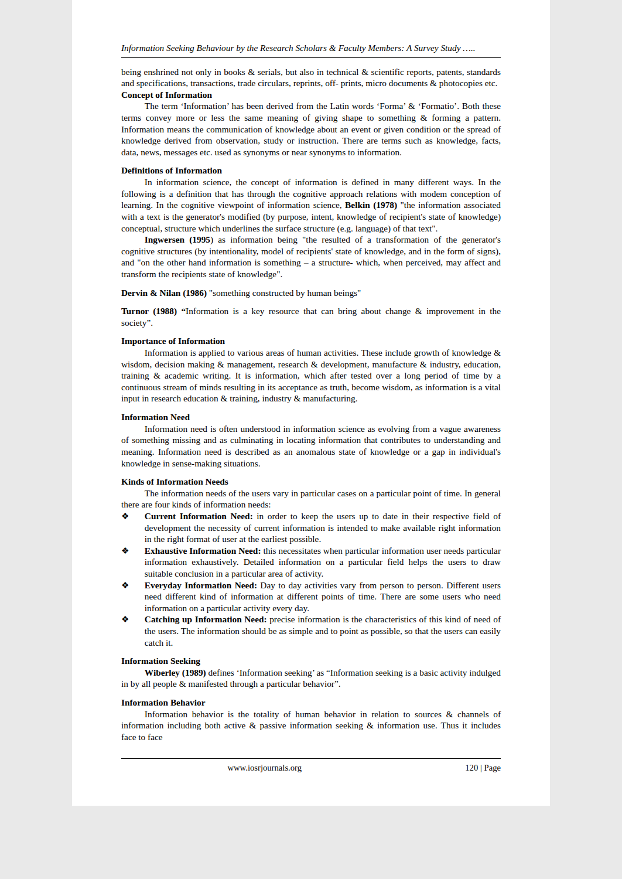Information Seeking Behaviour by the Research Scholars & Faculty Members: A Survey Study …..
being enshrined not only in books & serials, but also in technical & scientific reports, patents, standards and specifications, transactions, trade circulars, reprints, off- prints, micro documents & photocopies etc.
Concept of Information
The term ‘Information’ has been derived from the Latin words ‘Forma’ & ‘Formatio’. Both these terms convey more or less the same meaning of giving shape to something & forming a pattern. Information means the communication of knowledge about an event or given condition or the spread of knowledge derived from observation, study or instruction. There are terms such as knowledge, facts, data, news, messages etc. used as synonyms or near synonyms to information.
Definitions of Information
In information science, the concept of information is defined in many different ways. In the following is a definition that has through the cognitive approach relations with modem conception of learning. In the cognitive viewpoint of information science, Belkin (1978) "the information associated with a text is the generator's modified (by purpose, intent, knowledge of recipient's state of knowledge) conceptual, structure which underlines the surface structure (e.g. language) of that text".
Ingwersen (1995) as information being "the resulted of a transformation of the generator's cognitive structures (by intentionality, model of recipients' state of knowledge, and in the form of signs), and "on the other hand information is something – a structure- which, when perceived, may affect and transform the recipients state of knowledge".
Dervin & Nilan (1986) "something constructed by human beings"
Turnor (1988) “Information is a key resource that can bring about change & improvement in the society”.
Importance of Information
Information is applied to various areas of human activities. These include growth of knowledge & wisdom, decision making & management, research & development, manufacture & industry, education, training & academic writing. It is information, which after tested over a long period of time by a continuous stream of minds resulting in its acceptance as truth, become wisdom, as information is a vital input in research education & training, industry & manufacturing.
Information Need
Information need is often understood in information science as evolving from a vague awareness of something missing and as culminating in locating information that contributes to understanding and meaning. Information need is described as an anomalous state of knowledge or a gap in individual's knowledge in sense-making situations.
Kinds of Information Needs
The information needs of the users vary in particular cases on a particular point of time. In general there are four kinds of information needs:
Current Information Need: in order to keep the users up to date in their respective field of development the necessity of current information is intended to make available right information in the right format of user at the earliest possible.
Exhaustive Information Need: this necessitates when particular information user needs particular information exhaustively. Detailed information on a particular field helps the users to draw suitable conclusion in a particular area of activity.
Everyday Information Need: Day to day activities vary from person to person. Different users need different kind of information at different points of time. There are some users who need information on a particular activity every day.
Catching up Information Need: precise information is the characteristics of this kind of need of the users. The information should be as simple and to point as possible, so that the users can easily catch it.
Information Seeking
Wiberley (1989) defines ‘Information seeking’ as “Information seeking is a basic activity indulged in by all people & manifested through a particular behavior”.
Information Behavior
Information behavior is the totality of human behavior in relation to sources & channels of information including both active & passive information seeking & information use. Thus it includes face to face
www.iosrjournals.org 120 | Page